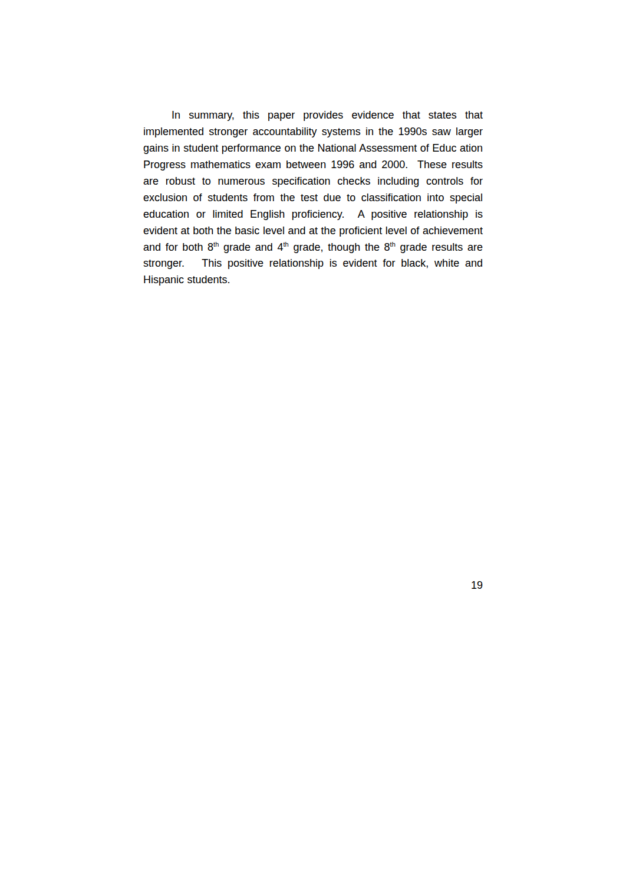In summary, this paper provides evidence that states that implemented stronger accountability systems in the 1990s saw larger gains in student performance on the National Assessment of Educ ation Progress mathematics exam between 1996 and 2000. These results are robust to numerous specification checks including controls for exclusion of students from the test due to classification into special education or limited English proficiency. A positive relationship is evident at both the basic level and at the proficient level of achievement and for both 8th grade and 4th grade, though the 8th grade results are stronger. This positive relationship is evident for black, white and Hispanic students.
19